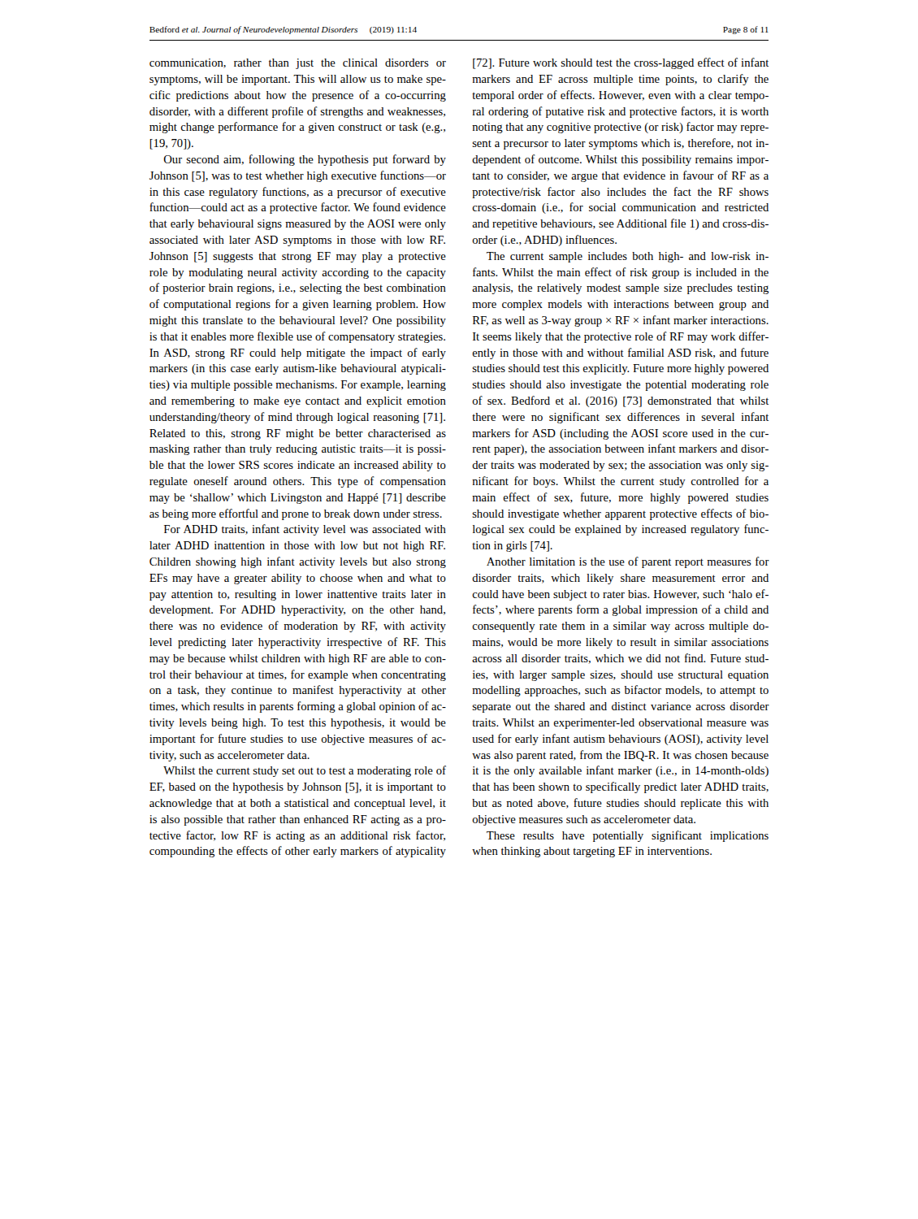Bedford et al. Journal of Neurodevelopmental Disorders (2019) 11:14 Page 8 of 11
communication, rather than just the clinical disorders or symptoms, will be important. This will allow us to make specific predictions about how the presence of a co-occurring disorder, with a different profile of strengths and weaknesses, might change performance for a given construct or task (e.g., [19, 70]).
Our second aim, following the hypothesis put forward by Johnson [5], was to test whether high executive functions—or in this case regulatory functions, as a precursor of executive function—could act as a protective factor. We found evidence that early behavioural signs measured by the AOSI were only associated with later ASD symptoms in those with low RF. Johnson [5] suggests that strong EF may play a protective role by modulating neural activity according to the capacity of posterior brain regions, i.e., selecting the best combination of computational regions for a given learning problem. How might this translate to the behavioural level? One possibility is that it enables more flexible use of compensatory strategies. In ASD, strong RF could help mitigate the impact of early markers (in this case early autism-like behavioural atypicalities) via multiple possible mechanisms. For example, learning and remembering to make eye contact and explicit emotion understanding/theory of mind through logical reasoning [71]. Related to this, strong RF might be better characterised as masking rather than truly reducing autistic traits—it is possible that the lower SRS scores indicate an increased ability to regulate oneself around others. This type of compensation may be ‘shallow’ which Livingston and Happé [71] describe as being more effortful and prone to break down under stress.
For ADHD traits, infant activity level was associated with later ADHD inattention in those with low but not high RF. Children showing high infant activity levels but also strong EFs may have a greater ability to choose when and what to pay attention to, resulting in lower inattentive traits later in development. For ADHD hyperactivity, on the other hand, there was no evidence of moderation by RF, with activity level predicting later hyperactivity irrespective of RF. This may be because whilst children with high RF are able to control their behaviour at times, for example when concentrating on a task, they continue to manifest hyperactivity at other times, which results in parents forming a global opinion of activity levels being high. To test this hypothesis, it would be important for future studies to use objective measures of activity, such as accelerometer data.
Whilst the current study set out to test a moderating role of EF, based on the hypothesis by Johnson [5], it is important to acknowledge that at both a statistical and conceptual level, it is also possible that rather than enhanced RF acting as a protective factor, low RF is acting as an additional risk factor, compounding the effects of other early markers of atypicality [72]. Future work should test the cross-lagged effect of infant markers and EF across multiple time points, to clarify the temporal order of effects. However, even with a clear temporal ordering of putative risk and protective factors, it is worth noting that any cognitive protective (or risk) factor may represent a precursor to later symptoms which is, therefore, not independent of outcome. Whilst this possibility remains important to consider, we argue that evidence in favour of RF as a protective/risk factor also includes the fact the RF shows cross-domain (i.e., for social communication and restricted and repetitive behaviours, see Additional file 1) and cross-disorder (i.e., ADHD) influences.
The current sample includes both high- and low-risk infants. Whilst the main effect of risk group is included in the analysis, the relatively modest sample size precludes testing more complex models with interactions between group and RF, as well as 3-way group × RF × infant marker interactions. It seems likely that the protective role of RF may work differently in those with and without familial ASD risk, and future studies should test this explicitly. Future more highly powered studies should also investigate the potential moderating role of sex. Bedford et al. (2016) [73] demonstrated that whilst there were no significant sex differences in several infant markers for ASD (including the AOSI score used in the current paper), the association between infant markers and disorder traits was moderated by sex; the association was only significant for boys. Whilst the current study controlled for a main effect of sex, future, more highly powered studies should investigate whether apparent protective effects of biological sex could be explained by increased regulatory function in girls [74].
Another limitation is the use of parent report measures for disorder traits, which likely share measurement error and could have been subject to rater bias. However, such ‘halo effects’, where parents form a global impression of a child and consequently rate them in a similar way across multiple domains, would be more likely to result in similar associations across all disorder traits, which we did not find. Future studies, with larger sample sizes, should use structural equation modelling approaches, such as bifactor models, to attempt to separate out the shared and distinct variance across disorder traits. Whilst an experimenter-led observational measure was used for early infant autism behaviours (AOSI), activity level was also parent rated, from the IBQ-R. It was chosen because it is the only available infant marker (i.e., in 14-month-olds) that has been shown to specifically predict later ADHD traits, but as noted above, future studies should replicate this with objective measures such as accelerometer data.
These results have potentially significant implications when thinking about targeting EF in interventions.